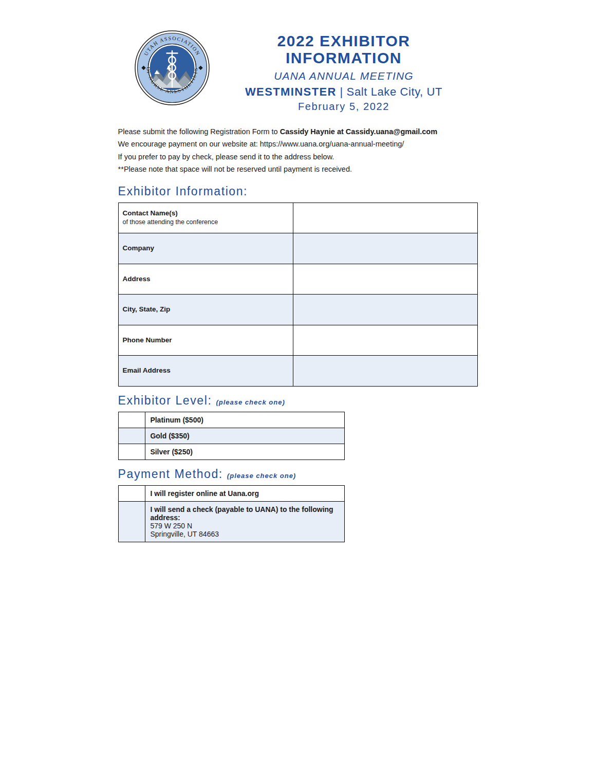UTAH ASSOCIATION OF NURSE ANESTHETISTS
2022 EXHIBITOR
INFORMATION
UANA ANNUAL MEETING
WESTMINSTER | Salt Lake City, UT
February 5, 2022
Please submit the following Registration Form to Cassidy Haynie at Cassidy.uana@gmail.com
We encourage payment on our website at: https://www.uana.org/uana-annual-meeting/
If you prefer to pay by check, please send it to the address below.
**Please note that space will not be reserved until payment is received.
Exhibitor Information:
| Contact Name(s) of those attending the conference | |
| Company | |
| Address | |
| City, State, Zip | |
| Phone Number | |
| Email Address | |
Exhibitor Level: (please check one)
| | Platinum ($500) |
| | Gold ($350) |
| | Silver ($250) |
Payment Method: (please check one)
| | I will register online at Uana.org |
| | I will send a check (payable to UANA) to the following address: 579 W 250 N Springville, UT 84663 |